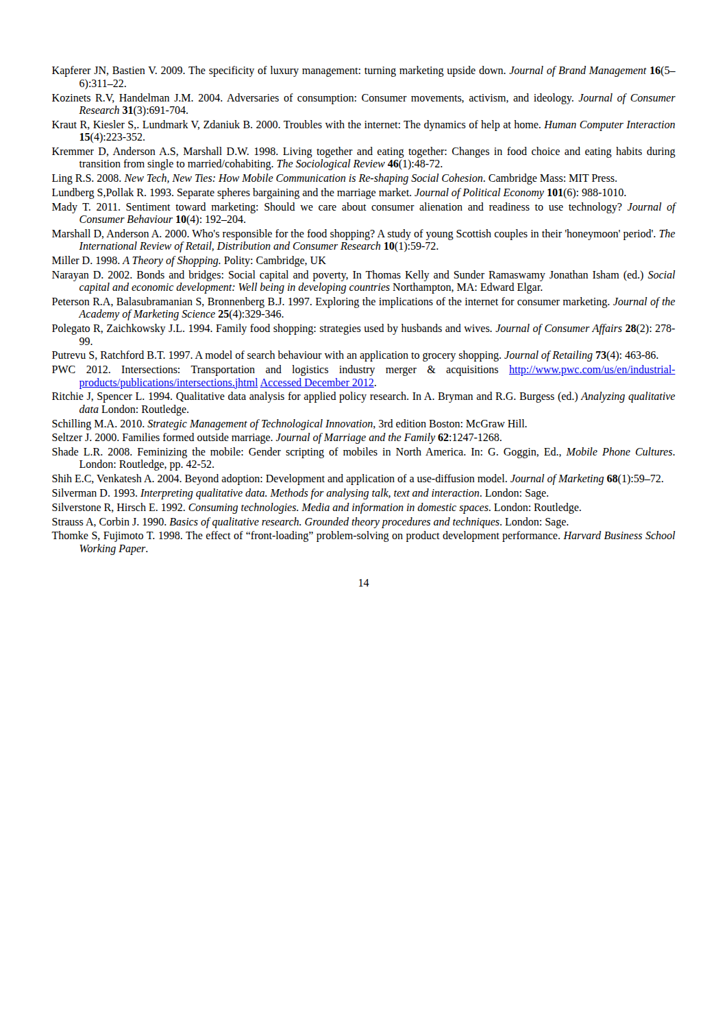Kapferer JN, Bastien V. 2009. The specificity of luxury management: turning marketing upside down. Journal of Brand Management 16(5–6):311–22.
Kozinets R.V, Handelman J.M. 2004. Adversaries of consumption: Consumer movements, activism, and ideology. Journal of Consumer Research 31(3):691-704.
Kraut R, Kiesler S,. Lundmark V, Zdaniuk B. 2000. Troubles with the internet: The dynamics of help at home. Human Computer Interaction 15(4):223-352.
Kremmer D, Anderson A.S, Marshall D.W. 1998. Living together and eating together: Changes in food choice and eating habits during transition from single to married/cohabiting. The Sociological Review 46(1):48-72.
Ling R.S. 2008. New Tech, New Ties: How Mobile Communication is Re-shaping Social Cohesion. Cambridge Mass: MIT Press.
Lundberg S,Pollak R. 1993. Separate spheres bargaining and the marriage market. Journal of Political Economy 101(6): 988-1010.
Mady T. 2011. Sentiment toward marketing: Should we care about consumer alienation and readiness to use technology? Journal of Consumer Behaviour 10(4): 192–204.
Marshall D, Anderson A. 2000. Who's responsible for the food shopping? A study of young Scottish couples in their 'honeymoon' period'. The International Review of Retail, Distribution and Consumer Research 10(1):59-72.
Miller D. 1998. A Theory of Shopping. Polity: Cambridge, UK
Narayan D. 2002. Bonds and bridges: Social capital and poverty, In Thomas Kelly and Sunder Ramaswamy Jonathan Isham (ed.) Social capital and economic development: Well being in developing countries Northampton, MA: Edward Elgar.
Peterson R.A, Balasubramanian S, Bronnenberg B.J. 1997. Exploring the implications of the internet for consumer marketing. Journal of the Academy of Marketing Science 25(4):329-346.
Polegato R, Zaichkowsky J.L. 1994. Family food shopping: strategies used by husbands and wives. Journal of Consumer Affairs 28(2): 278-99.
Putrevu S, Ratchford B.T. 1997. A model of search behaviour with an application to grocery shopping. Journal of Retailing 73(4): 463-86.
PWC 2012. Intersections: Transportation and logistics industry merger & acquisitions http://www.pwc.com/us/en/industrial-products/publications/intersections.jhtml Accessed December 2012.
Ritchie J, Spencer L. 1994. Qualitative data analysis for applied policy research. In A. Bryman and R.G. Burgess (ed.) Analyzing qualitative data London: Routledge.
Schilling M.A. 2010. Strategic Management of Technological Innovation, 3rd edition Boston: McGraw Hill.
Seltzer J. 2000. Families formed outside marriage. Journal of Marriage and the Family 62:1247-1268.
Shade L.R. 2008. Feminizing the mobile: Gender scripting of mobiles in North America. In: G. Goggin, Ed., Mobile Phone Cultures. London: Routledge, pp. 42-52.
Shih E.C, Venkatesh A. 2004. Beyond adoption: Development and application of a use-diffusion model. Journal of Marketing 68(1):59–72.
Silverman D. 1993. Interpreting qualitative data. Methods for analysing talk, text and interaction. London: Sage.
Silverstone R, Hirsch E. 1992. Consuming technologies. Media and information in domestic spaces. London: Routledge.
Strauss A, Corbin J. 1990. Basics of qualitative research. Grounded theory procedures and techniques. London: Sage.
Thomke S, Fujimoto T. 1998. The effect of “front-loading” problem-solving on product development performance. Harvard Business School Working Paper.
14